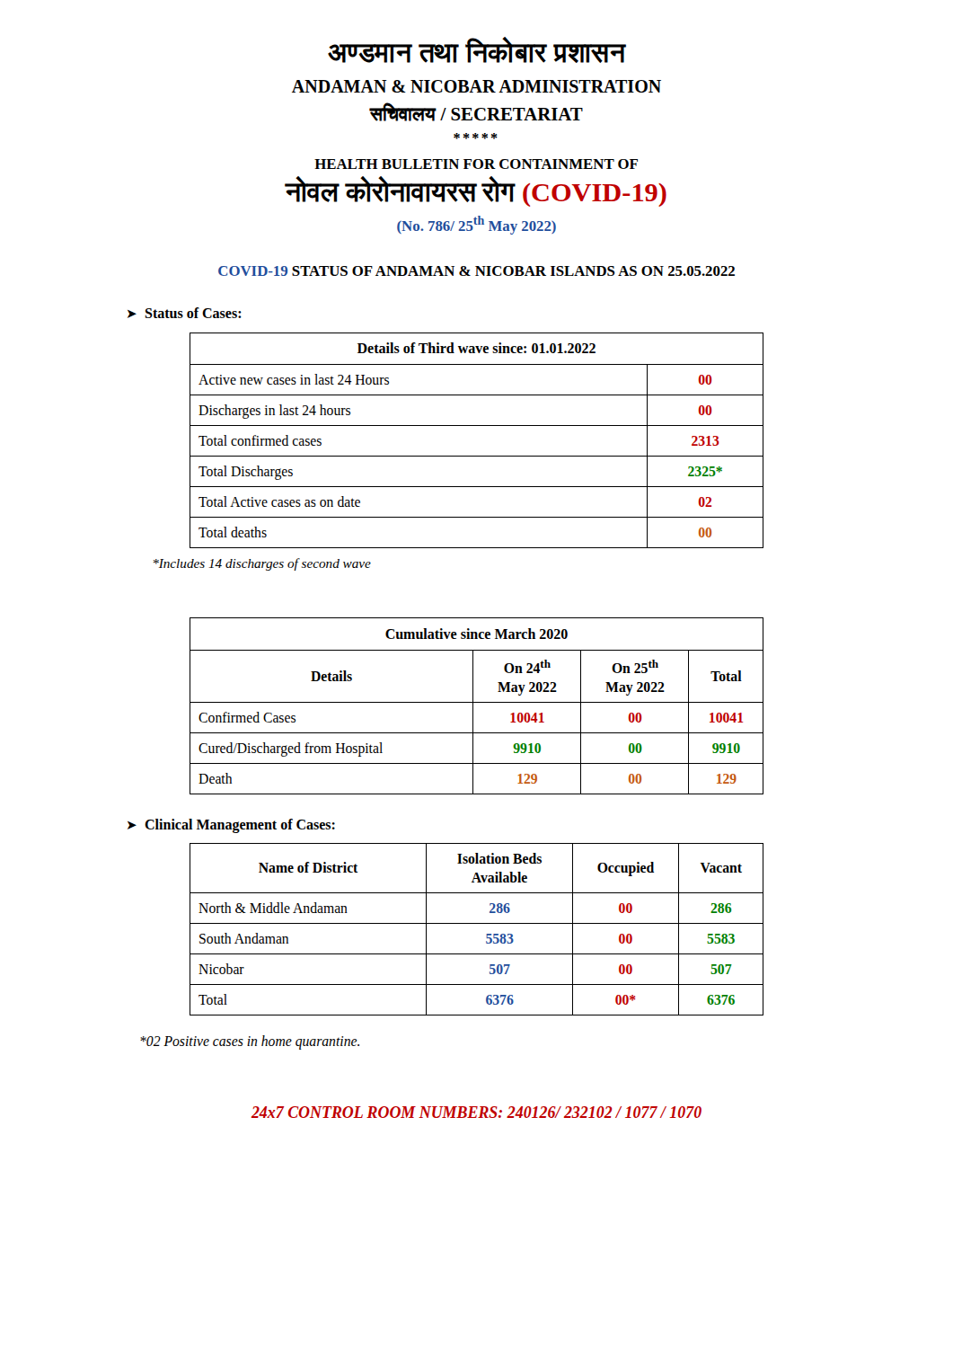अण्डमान तथा निकोबार प्रशासन
ANDAMAN & NICOBAR ADMINISTRATION
सचिवालय / SECRETARIAT
*****
HEALTH BULLETIN FOR CONTAINMENT OF
नोवल कोरोनावायरस रोग (COVID-19)
(No. 786/ 25th May 2022)
COVID-19 STATUS OF ANDAMAN & NICOBAR ISLANDS AS ON 25.05.2022
Status of Cases:
Details of Third wave since: 01.01.2022
| Active new cases in last 24 Hours | 00 |
| Discharges in last 24 hours | 00 |
| Total confirmed cases | 2313 |
| Total Discharges | 2325* |
| Total Active cases as on date | 02 |
| Total deaths | 00 |
*Includes 14 discharges of second wave
Cumulative since March 2020
| Details | On 24 th May 2022 | On 25 th May 2022 | Total |
| --- | --- | --- | --- |
| Confirmed Cases | 10041 | 00 | 10041 |
| Cured/Discharged from Hospital | 9910 | 00 | 9910 |
| Death | 129 | 00 | 129 |
Clinical Management of Cases:
| Name of District | Isolation Beds Available | Occupied | Vacant |
| --- | --- | --- | --- |
| North & Middle Andaman | 286 | 00 | 286 |
| South Andaman | 5583 | 00 | 5583 |
| Nicobar | 507 | 00 | 507 |
| Total | 6376 | 00* | 6376 |
*02 Positive cases in home quarantine.
24x7 CONTROL ROOM NUMBERS: 240126/ 232102 / 1077 / 1070